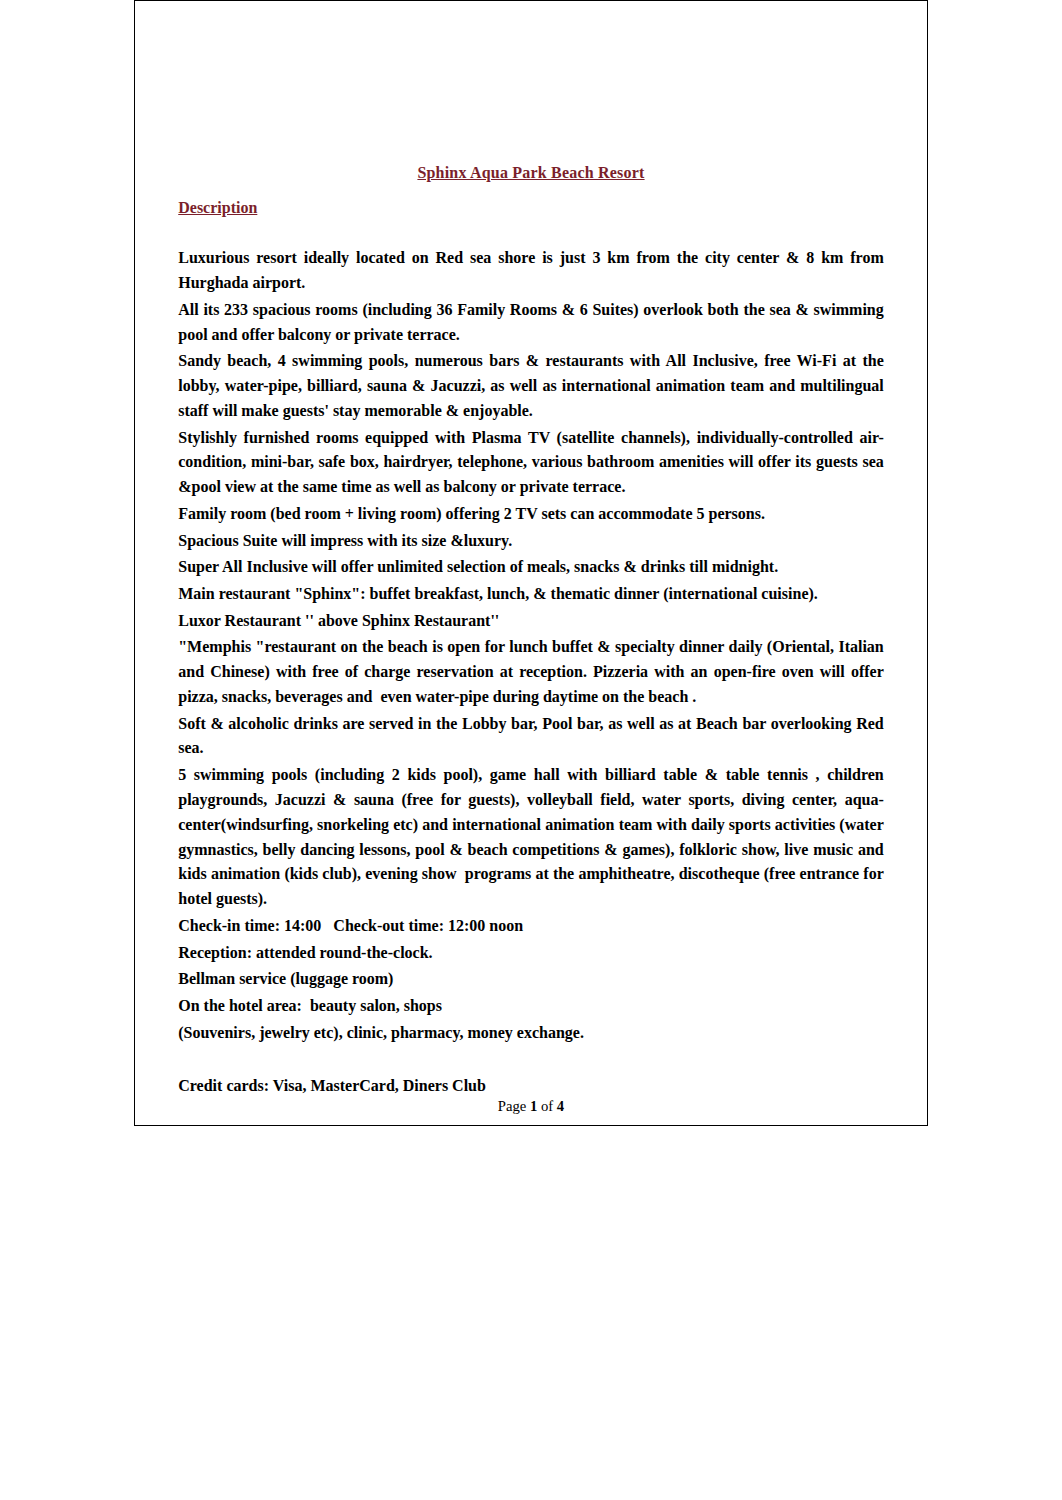Sphinx Aqua Park Beach Resort
Description
Luxurious resort ideally located on Red sea shore is just 3 km from the city center & 8 km from Hurghada airport.
All its 233 spacious rooms (including 36 Family Rooms & 6 Suites) overlook both the sea & swimming pool and offer balcony or private terrace.
Sandy beach, 4 swimming pools, numerous bars & restaurants with All Inclusive, free Wi-Fi at the lobby, water-pipe, billiard, sauna & Jacuzzi, as well as international animation team and multilingual staff will make guests' stay memorable & enjoyable.
Stylishly furnished rooms equipped with Plasma TV (satellite channels), individually-controlled air-condition, mini-bar, safe box, hairdryer, telephone, various bathroom amenities will offer its guests sea &pool view at the same time as well as balcony or private terrace.
Family room (bed room + living room) offering 2 TV sets can accommodate 5 persons.
Spacious Suite will impress with its size &luxury.
Super All Inclusive will offer unlimited selection of meals, snacks & drinks till midnight.
Main restaurant "Sphinx": buffet breakfast, lunch, & thematic dinner (international cuisine).
Luxor Restaurant '' above Sphinx Restaurant''
"Memphis "restaurant on the beach is open for lunch buffet & specialty dinner daily (Oriental, Italian and Chinese) with free of charge reservation at reception. Pizzeria with an open-fire oven will offer pizza, snacks, beverages and even water-pipe during daytime on the beach .
Soft & alcoholic drinks are served in the Lobby bar, Pool bar, as well as at Beach bar overlooking Red sea.
5 swimming pools (including 2 kids pool), game hall with billiard table & table tennis , children playgrounds, Jacuzzi & sauna (free for guests), volleyball field, water sports, diving center, aqua-center(windsurfing, snorkeling etc) and international animation team with daily sports activities (water gymnastics, belly dancing lessons, pool & beach competitions & games), folkloric show, live music and kids animation (kids club), evening show programs at the amphitheatre, discotheque (free entrance for hotel guests).
Check-in time: 14:00 Check-out time: 12:00 noon
Reception: attended round-the-clock.
Bellman service (luggage room)
On the hotel area: beauty salon, shops
(Souvenirs, jewelry etc), clinic, pharmacy, money exchange.
Credit cards: Visa, MasterCard, Diners Club
Page 1 of 4